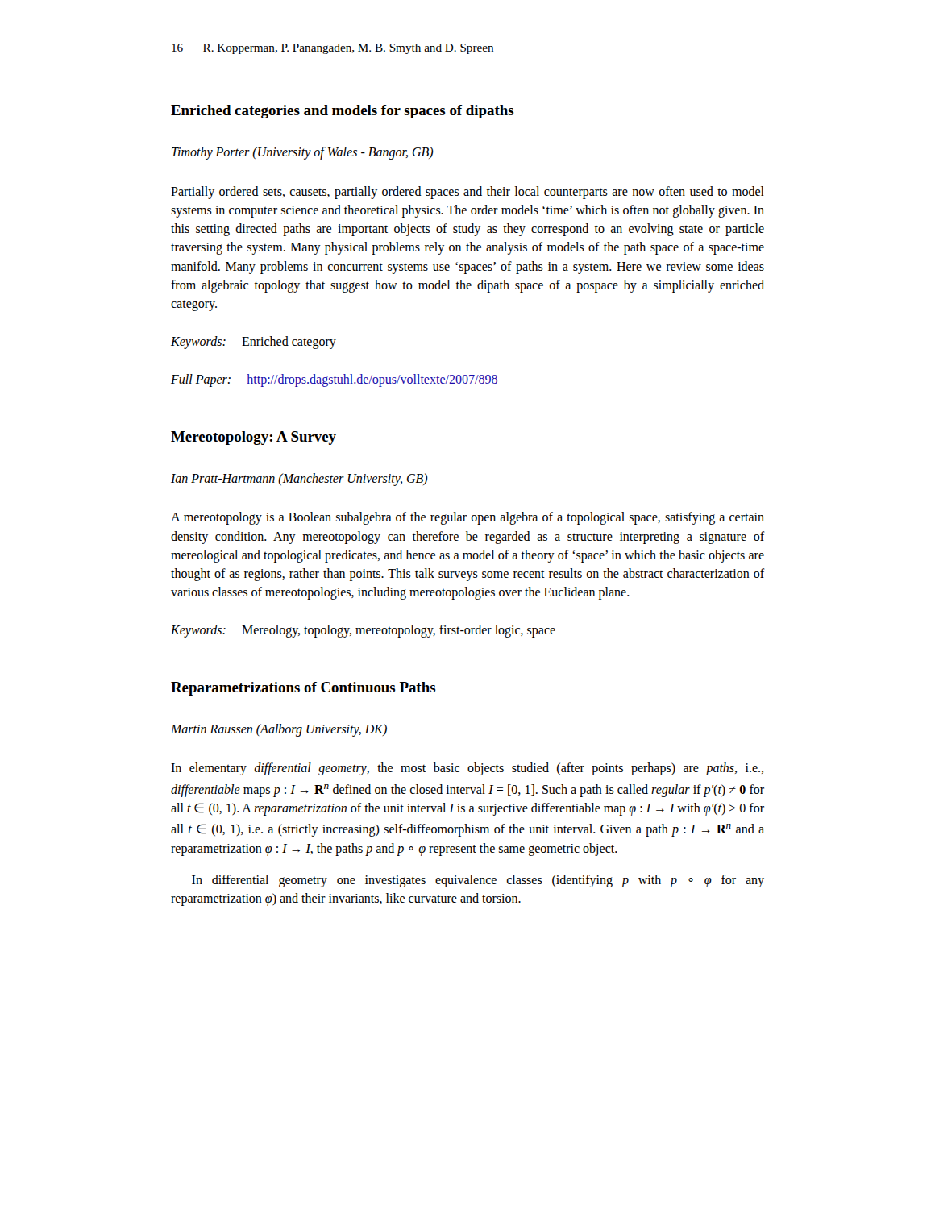16 R. Kopperman, P. Panangaden, M. B. Smyth and D. Spreen
Enriched categories and models for spaces of dipaths
Timothy Porter (University of Wales - Bangor, GB)
Partially ordered sets, causets, partially ordered spaces and their local counterparts are now often used to model systems in computer science and theoretical physics. The order models ‘time’ which is often not globally given. In this setting directed paths are important objects of study as they correspond to an evolving state or particle traversing the system. Many physical problems rely on the analysis of models of the path space of a space-time manifold. Many problems in concurrent systems use ‘spaces’ of paths in a system. Here we review some ideas from algebraic topology that suggest how to model the dipath space of a pospace by a simplicially enriched category.
Keywords: Enriched category
Full Paper: http://drops.dagstuhl.de/opus/volltexte/2007/898
Mereotopology: A Survey
Ian Pratt-Hartmann (Manchester University, GB)
A mereotopology is a Boolean subalgebra of the regular open algebra of a topological space, satisfying a certain density condition. Any mereotopology can therefore be regarded as a structure interpreting a signature of mereological and topological predicates, and hence as a model of a theory of ‘space’ in which the basic objects are thought of as regions, rather than points. This talk surveys some recent results on the abstract characterization of various classes of mereotopologies, including mereotopologies over the Euclidean plane.
Keywords: Mereology, topology, mereotopology, first-order logic, space
Reparametrizations of Continuous Paths
Martin Raussen (Aalborg University, DK)
In elementary differential geometry, the most basic objects studied (after points perhaps) are paths, i.e., differentiable maps p : I → Rn defined on the closed interval I = [0, 1]. Such a path is called regular if p′(t) ≠ 0 for all t ∈ (0, 1). A reparametrization of the unit interval I is a surjective differentiable map φ : I → I with φ′(t) > 0 for all t ∈ (0, 1), i.e. a (strictly increasing) self-diffeomorphism of the unit interval. Given a path p : I → Rn and a reparametrization φ : I → I, the paths p and p ∘ φ represent the same geometric object.
In differential geometry one investigates equivalence classes (identifying p with p ∘ φ for any reparametrization φ) and their invariants, like curvature and torsion.